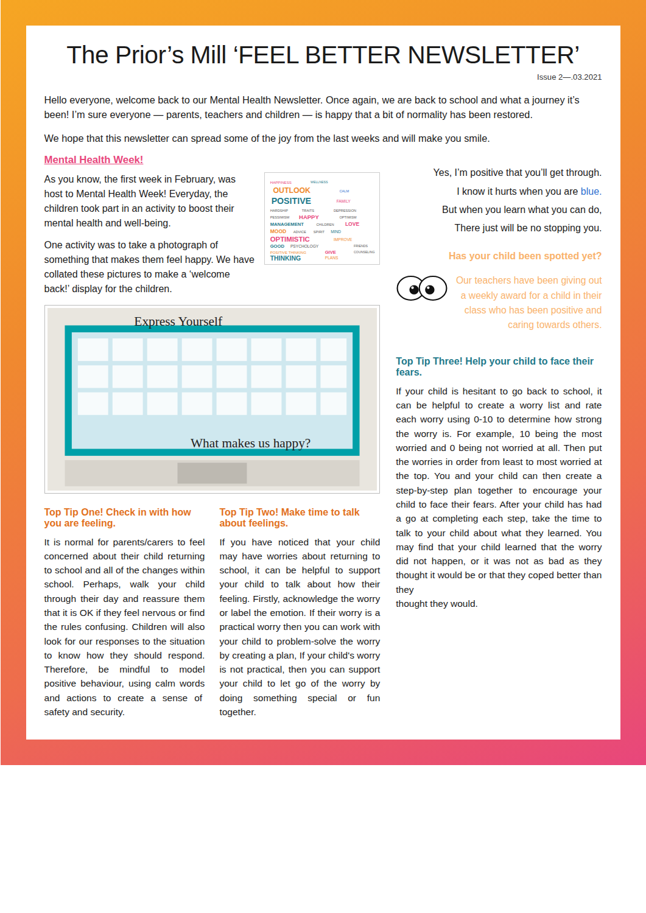The Prior’s Mill ‘FEEL BETTER NEWSLETTER’
Issue 2—.03.2021
Hello everyone, welcome back to our Mental Health Newsletter. Once again, we are back to school and what a journey it’s been! I’m sure everyone — parents, teachers and children — is happy that a bit of normality has been restored.
We hope that this newsletter can spread some of the joy from the last weeks and will make you smile.
Mental Health Week!
As you know, the first week in February, was host to Mental Health Week! Everyday, the children took part in an activity to boost their mental health and well-being.
One activity was to take a photograph of something that makes them feel happy. We have collated these pictures to make a ‘welcome back!’ display for the children.
Top Tip One! Check in with how you are feeling.
It is normal for parents/carers to feel concerned about their child returning to school and all of the changes within school. Perhaps, walk your child through their day and reassure them that it is OK if they feel nervous or find the rules confusing. Children will also look for our responses to the situation to know how they should respond. Therefore, be mindful to model positive behaviour, using calm words and actions to create a sense of safety and security.
Top Tip Two! Make time to talk about feelings.
If you have noticed that your child may have worries about returning to school, it can be helpful to support your child to talk about how their feeling. Firstly, acknowledge the worry or label the emotion. If their worry is a practical worry then you can work with your child to problem-solve the worry by creating a plan, If your child's worry is not practical, then you can support your child to let go of the worry by doing something special or fun together.
Yes, I’m positive that you’ll get through.
I know it hurts when you are blue.
But when you learn what you can do,
There just will be no stopping you.
Has your child been spotted yet?
Our teachers have been giving out a weekly award for a child in their class who has been positive and caring towards others.
Top Tip Three! Help your child to face their fears.
If your child is hesitant to go back to school, it can be helpful to create a worry list and rate each worry using 0-10 to determine how strong the worry is. For example, 10 being the most worried and 0 being not worried at all. Then put the worries in order from least to most worried at the top. You and your child can then create a step-by-step plan together to encourage your child to face their fears. After your child has had a go at completing each step, take the time to talk to your child about what they learned. You may find that your child learned that the worry did not happen, or it was not as bad as they thought it would be or that they coped better than they
thought they would.